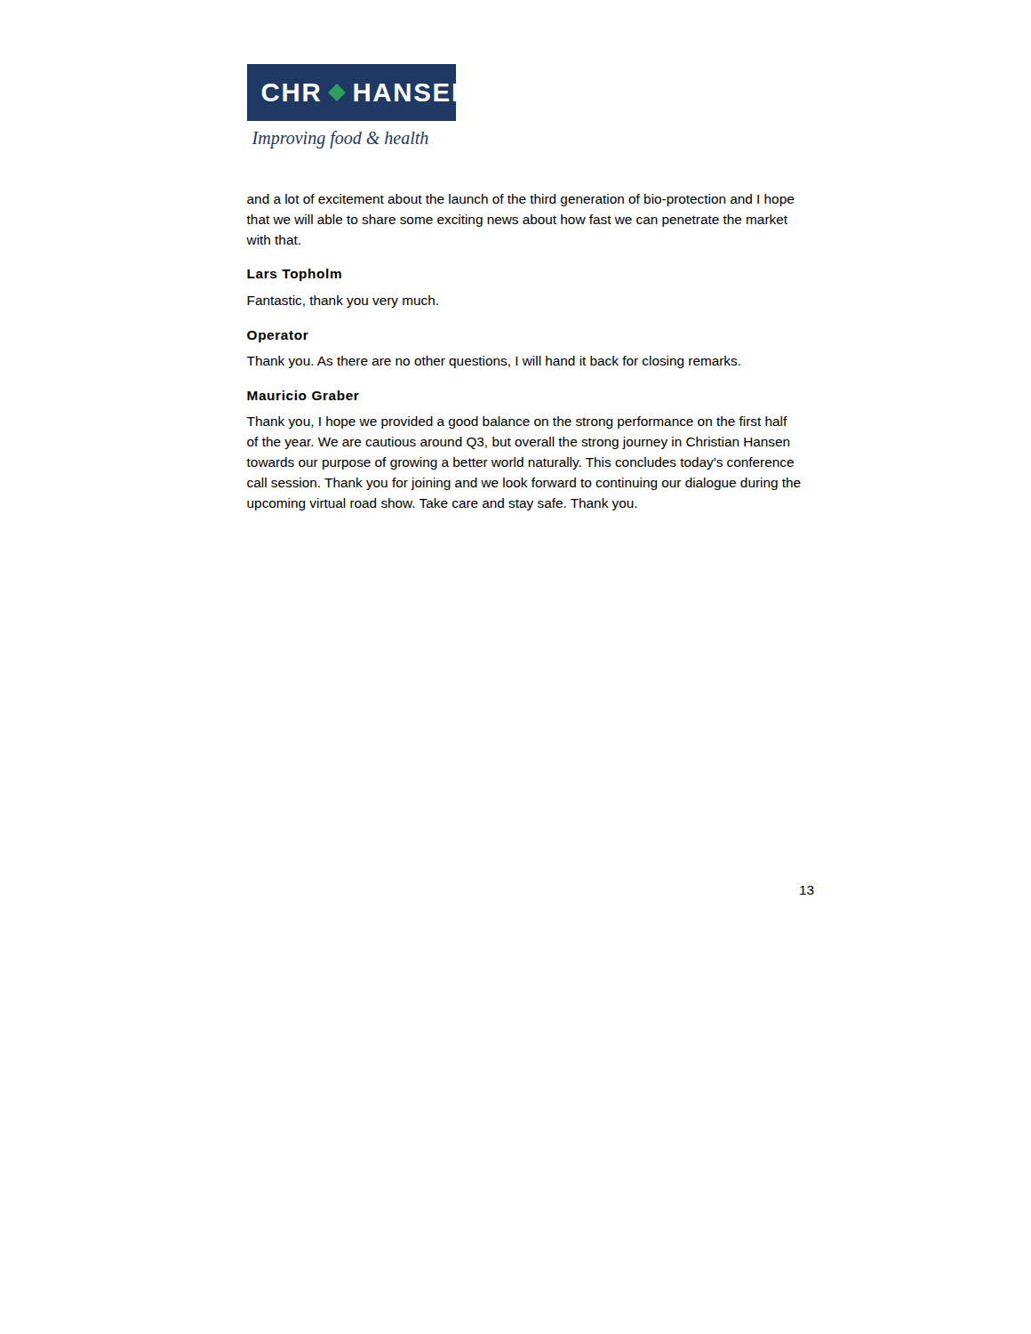CHR HANSEN
Improving food & health
and a lot of excitement about the launch of the third generation of bio-protection and I hope that we will able to share some exciting news about how fast we can penetrate the market with that.
Lars Topholm
Fantastic, thank you very much.
Operator
Thank you. As there are no other questions, I will hand it back for closing remarks.
Mauricio Graber
Thank you, I hope we provided a good balance on the strong performance on the first half of the year. We are cautious around Q3, but overall the strong journey in Christian Hansen towards our purpose of growing a better world naturally. This concludes today's conference call session. Thank you for joining and we look forward to continuing our dialogue during the upcoming virtual road show. Take care and stay safe. Thank you.
13